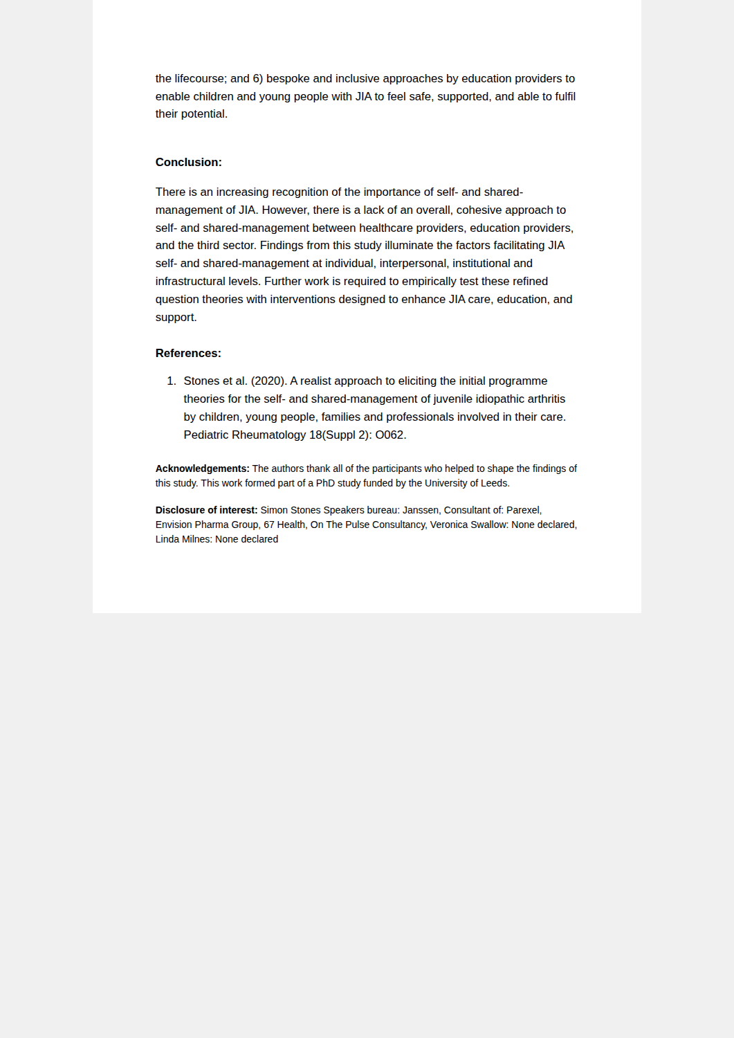the lifecourse; and 6) bespoke and inclusive approaches by education providers to enable children and young people with JIA to feel safe, supported, and able to fulfil their potential.
Conclusion:
There is an increasing recognition of the importance of self- and shared-management of JIA. However, there is a lack of an overall, cohesive approach to self- and shared-management between healthcare providers, education providers, and the third sector. Findings from this study illuminate the factors facilitating JIA self- and shared-management at individual, interpersonal, institutional and infrastructural levels. Further work is required to empirically test these refined question theories with interventions designed to enhance JIA care, education, and support.
References:
Stones et al. (2020). A realist approach to eliciting the initial programme theories for the self- and shared-management of juvenile idiopathic arthritis by children, young people, families and professionals involved in their care. Pediatric Rheumatology 18(Suppl 2): O062.
Acknowledgements: The authors thank all of the participants who helped to shape the findings of this study. This work formed part of a PhD study funded by the University of Leeds.
Disclosure of interest: Simon Stones Speakers bureau: Janssen, Consultant of: Parexel, Envision Pharma Group, 67 Health, On The Pulse Consultancy, Veronica Swallow: None declared, Linda Milnes: None declared